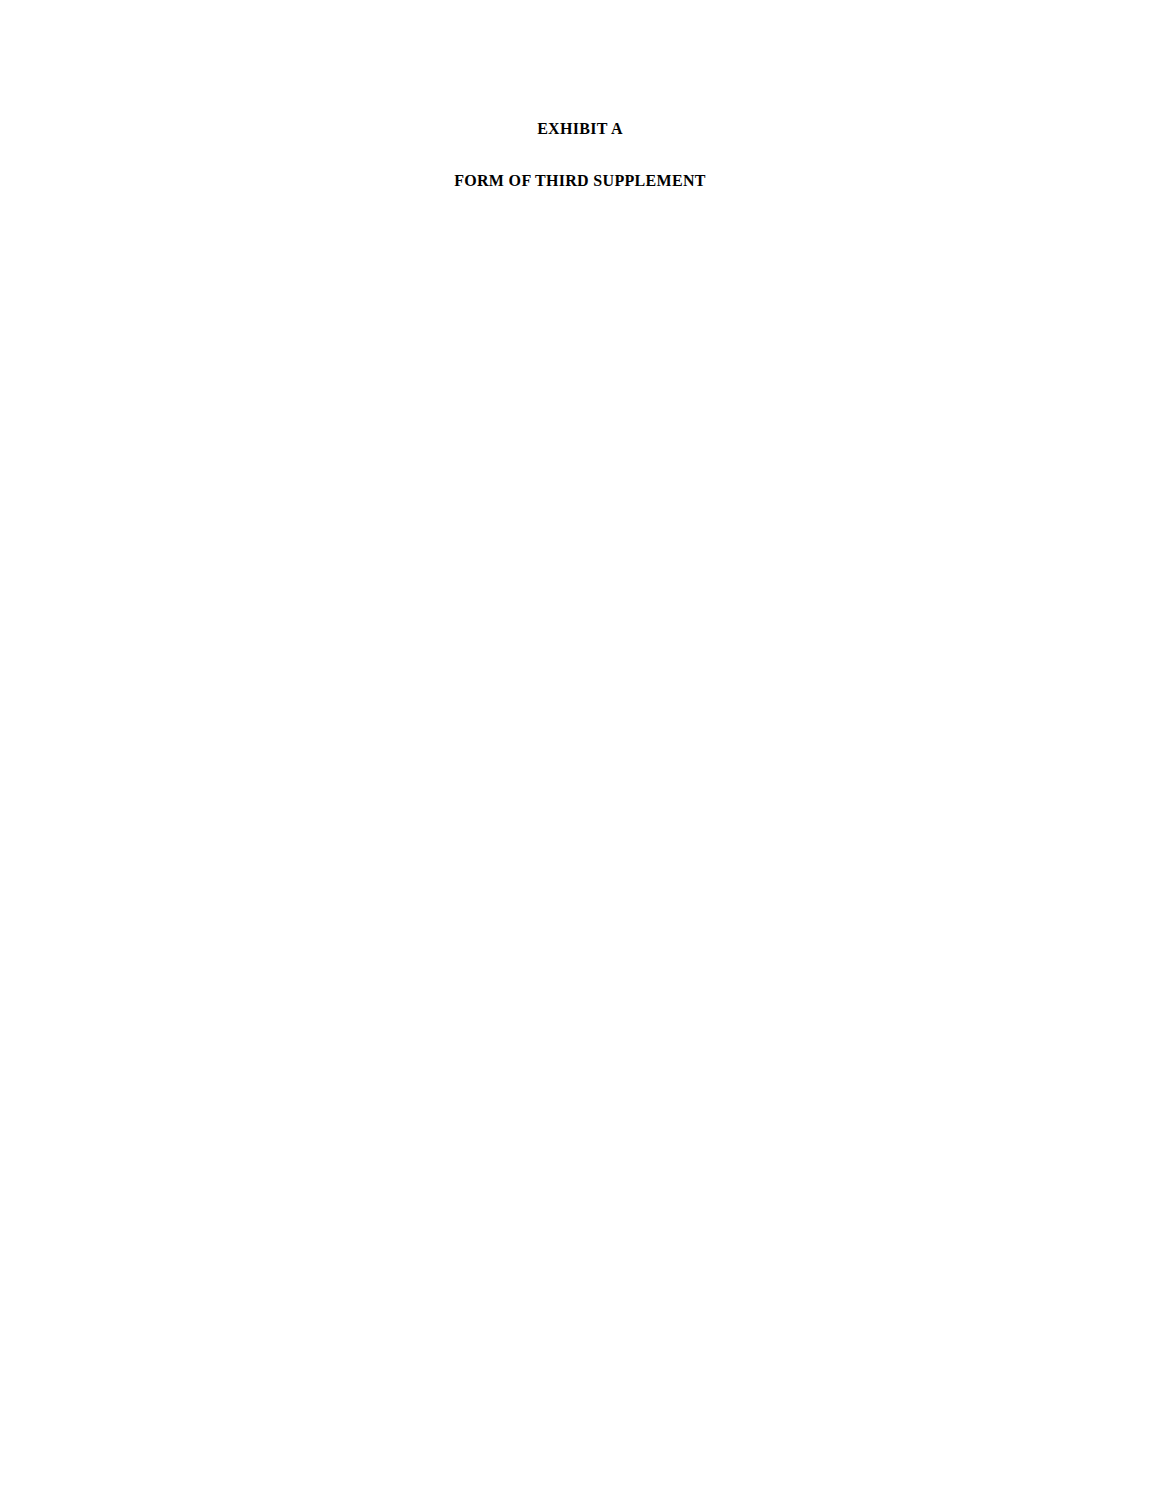EXHIBIT A
FORM OF THIRD SUPPLEMENT